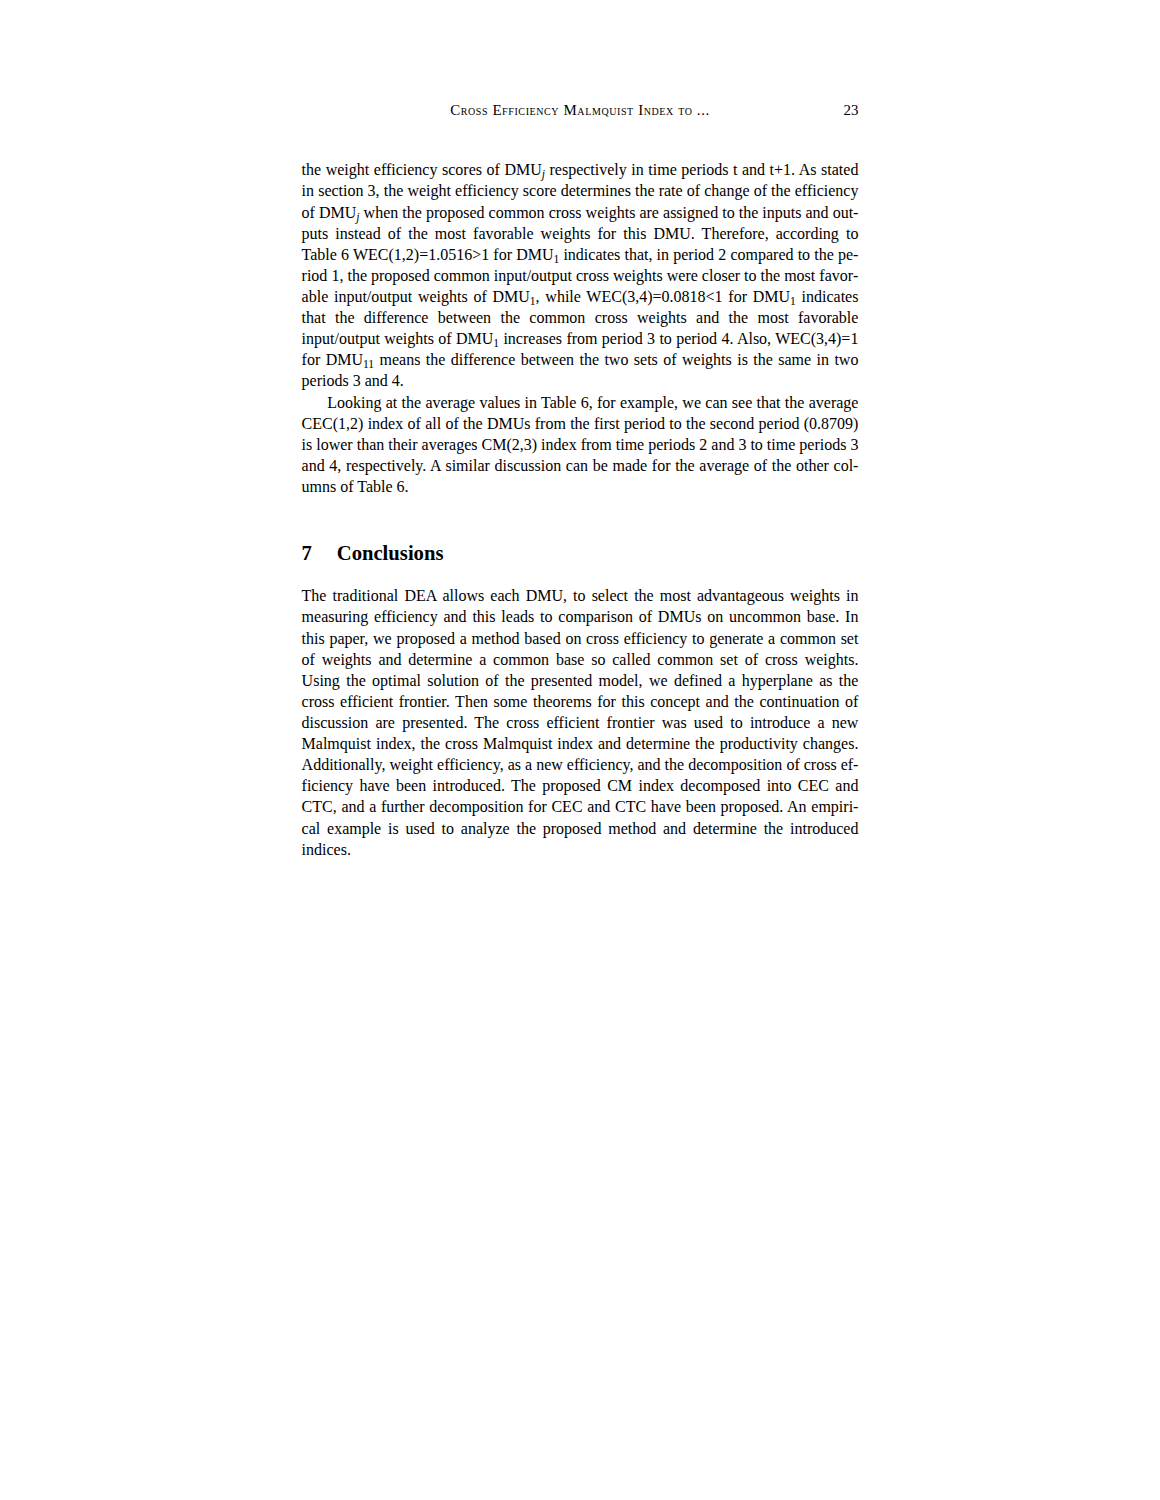Cross Efficiency Malmquist Index to ... 23
the weight efficiency scores of DMUj respectively in time periods t and t+1. As stated in section 3, the weight efficiency score determines the rate of change of the efficiency of DMUj when the proposed common cross weights are assigned to the inputs and outputs instead of the most favorable weights for this DMU. Therefore, according to Table 6 WEC(1,2)=1.0516>1 for DMU1 indicates that, in period 2 compared to the period 1, the proposed common input/output cross weights were closer to the most favorable input/output weights of DMU1, while WEC(3,4)=0.0818<1 for DMU1 indicates that the difference between the common cross weights and the most favorable input/output weights of DMU1 increases from period 3 to period 4. Also, WEC(3,4)=1 for DMU11 means the difference between the two sets of weights is the same in two periods 3 and 4.
Looking at the average values in Table 6, for example, we can see that the average CEC(1,2) index of all of the DMUs from the first period to the second period (0.8709) is lower than their averages CM(2,3) index from time periods 2 and 3 to time periods 3 and 4, respectively. A similar discussion can be made for the average of the other columns of Table 6.
7 Conclusions
The traditional DEA allows each DMU, to select the most advantageous weights in measuring efficiency and this leads to comparison of DMUs on uncommon base. In this paper, we proposed a method based on cross efficiency to generate a common set of weights and determine a common base so called common set of cross weights. Using the optimal solution of the presented model, we defined a hyperplane as the cross efficient frontier. Then some theorems for this concept and the continuation of discussion are presented. The cross efficient frontier was used to introduce a new Malmquist index, the cross Malmquist index and determine the productivity changes. Additionally, weight efficiency, as a new efficiency, and the decomposition of cross efficiency have been introduced. The proposed CM index decomposed into CEC and CTC, and a further decomposition for CEC and CTC have been proposed. An empirical example is used to analyze the proposed method and determine the introduced indices.